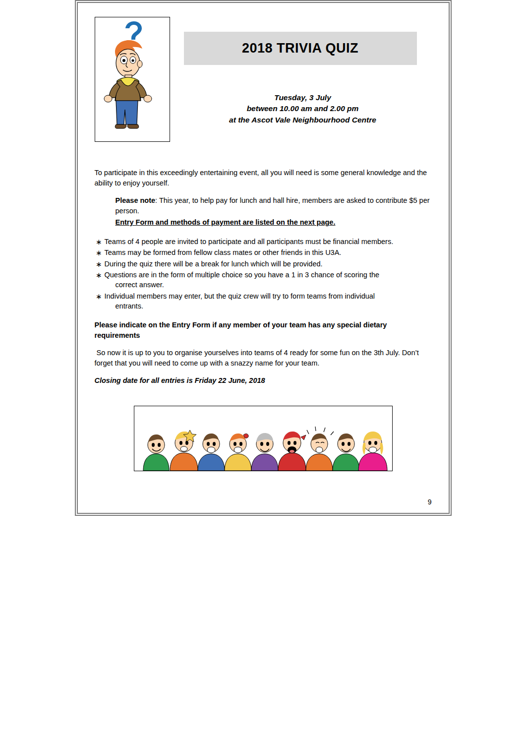2018 TRIVIA QUIZ
Tuesday, 3 July
between 10.00 am and 2.00 pm
at the Ascot Vale Neighbourhood Centre
To participate in this exceedingly entertaining event, all you will need is some general knowledge and the ability to enjoy yourself.
Please note: This year, to help pay for lunch and hall hire, members are asked to contribute $5 per person.
Entry Form and methods of payment are listed on the next page.
Teams of 4 people are invited to participate and all participants must be financial members.
Teams may be formed from fellow class mates or other friends in this U3A.
During the quiz there will be a break for lunch which will be provided.
Questions are in the form of multiple choice so you have a 1 in 3 chance of scoring the correct answer.
Individual members may enter, but the quiz crew will try to form teams from individual entrants.
Please indicate on the Entry Form if any member of your team has any special dietary requirements
So now it is up to you to organise yourselves into teams of 4 ready for some fun on the 3th July. Don’t forget that you will need to come up with a snazzy name for your team.
Closing date for all entries is Friday 22 June, 2018
9